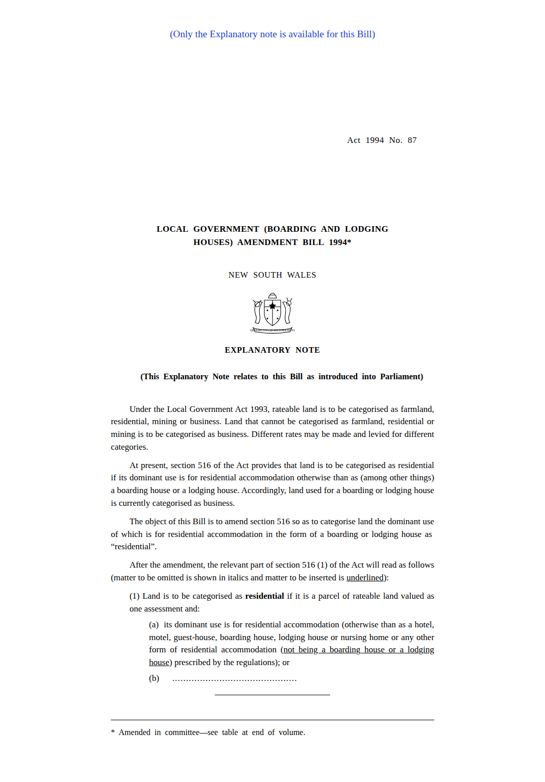(Only the Explanatory note is available for this Bill)
Act 1994 No. 87
Local Government (Boarding and Lodging
Houses) Amendment Bill 1994*
NEW SOUTH WALES
ORTA RECENS QUAM PURA NITES
EXPLANATORY NOTE
(This Explanatory Note relates to this Bill as introduced into Parliament)
Under the Local Government Act 1993, rateable land is to be categorised as farmland, residential, mining or business. Land that cannot be categorised as farmland, residential or mining is to be categorised as business. Different rates may be made and levied for different categories.
At present, section 516 of the Act provides that land is to be categorised as residential if its dominant use is for residential accommodation otherwise than as (among other things) a boarding house or a lodging house. Accordingly, land used for a boarding or lodging house is currently categorised as business.
The object of this Bill is to amend section 516 so as to categorise land the dominant use of which is for residential accommodation in the form of a boarding or lodging house as “residential”.
After the amendment, the relevant part of section 516 (1) of the Act will read as follows (matter to be omitted is shown in italics and matter to be inserted is underlined):
(1) Land is to be categorised as residential if it is a parcel of rateable land valued as one assessment and:
(a) its dominant use is for residential accommodation (otherwise than as a hotel, motel, guest-house, boarding house, lodging house or nursing home or any other form of residential accommodation (not being a boarding house or a lodging house) prescribed by the regulations); or
(b) .............................................
*Amended in committee—see table at end of volume.